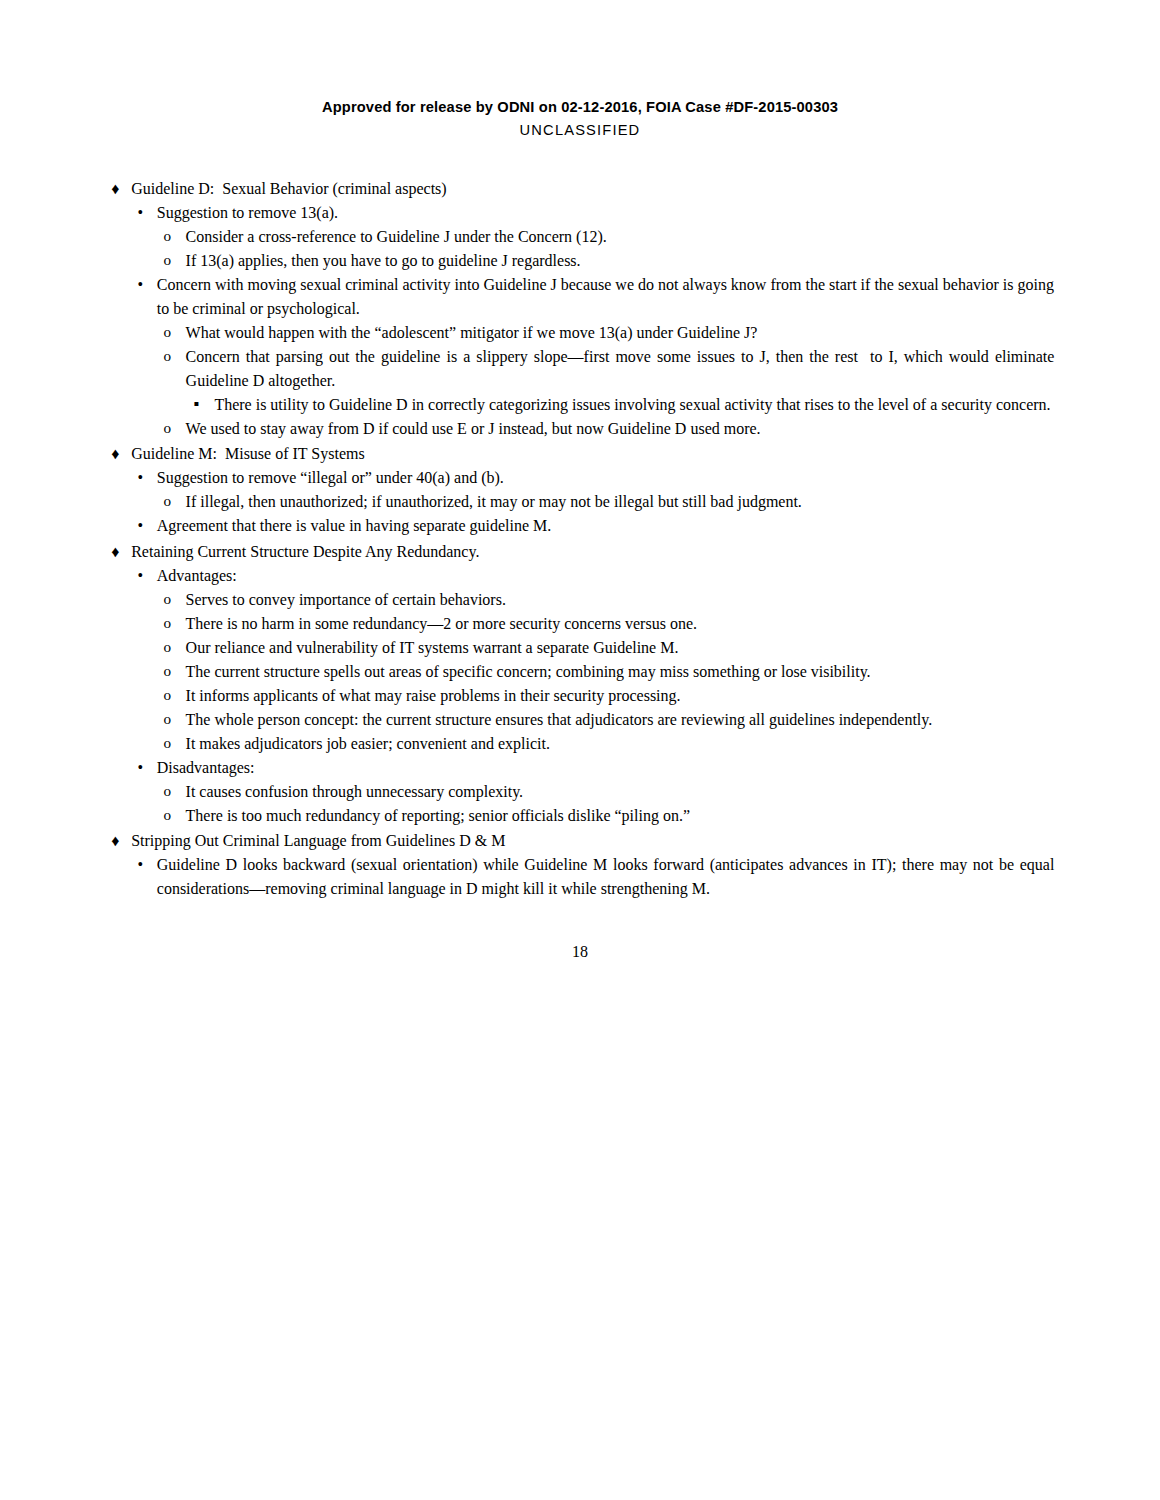Approved for release by ODNI on 02-12-2016, FOIA Case #DF-2015-00303
UNCLASSIFIED
Guideline D: Sexual Behavior (criminal aspects)
Suggestion to remove 13(a).
Consider a cross-reference to Guideline J under the Concern (12).
If 13(a) applies, then you have to go to guideline J regardless.
Concern with moving sexual criminal activity into Guideline J because we do not always know from the start if the sexual behavior is going to be criminal or psychological.
What would happen with the “adolescent” mitigator if we move 13(a) under Guideline J?
Concern that parsing out the guideline is a slippery slope—first move some issues to J, then the rest to I, which would eliminate Guideline D altogether.
There is utility to Guideline D in correctly categorizing issues involving sexual activity that rises to the level of a security concern.
We used to stay away from D if could use E or J instead, but now Guideline D used more.
Guideline M: Misuse of IT Systems
Suggestion to remove “illegal or” under 40(a) and (b).
If illegal, then unauthorized; if unauthorized, it may or may not be illegal but still bad judgment.
Agreement that there is value in having separate guideline M.
Retaining Current Structure Despite Any Redundancy.
Advantages:
Serves to convey importance of certain behaviors.
There is no harm in some redundancy—2 or more security concerns versus one.
Our reliance and vulnerability of IT systems warrant a separate Guideline M.
The current structure spells out areas of specific concern; combining may miss something or lose visibility.
It informs applicants of what may raise problems in their security processing.
The whole person concept: the current structure ensures that adjudicators are reviewing all guidelines independently.
It makes adjudicators job easier; convenient and explicit.
Disadvantages:
It causes confusion through unnecessary complexity.
There is too much redundancy of reporting; senior officials dislike “piling on.”
Stripping Out Criminal Language from Guidelines D & M
Guideline D looks backward (sexual orientation) while Guideline M looks forward (anticipates advances in IT); there may not be equal considerations—removing criminal language in D might kill it while strengthening M.
18